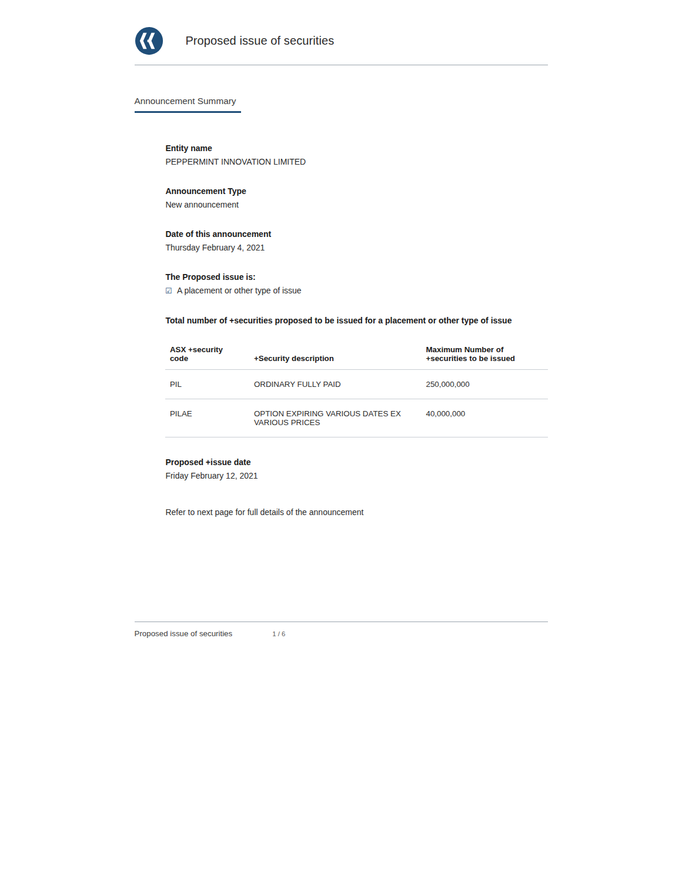Proposed issue of securities
Announcement Summary
Entity name
PEPPERMINT INNOVATION LIMITED
Announcement Type
New announcement
Date of this announcement
Thursday February 4, 2021
The Proposed issue is:
☑ A placement or other type of issue
Total number of +securities proposed to be issued for a placement or other type of issue
| ASX +security code | +Security description | Maximum Number of +securities to be issued |
| --- | --- | --- |
| PIL | ORDINARY FULLY PAID | 250,000,000 |
| PILAE | OPTION EXPIRING VARIOUS DATES EX VARIOUS PRICES | 40,000,000 |
Proposed +issue date
Friday February 12, 2021
Refer to next page for full details of the announcement
Proposed issue of securities
1 / 6